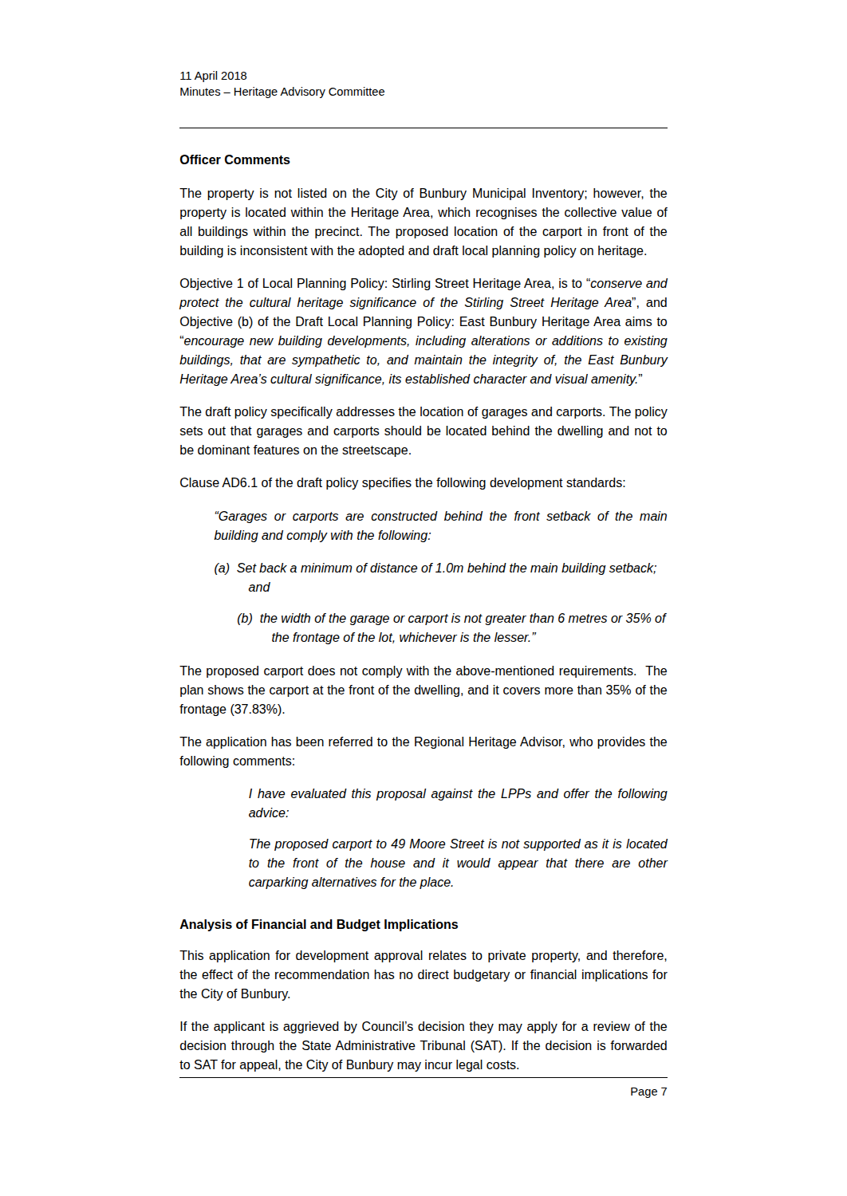11 April 2018 Minutes – Heritage Advisory Committee
Officer Comments
The property is not listed on the City of Bunbury Municipal Inventory; however, the property is located within the Heritage Area, which recognises the collective value of all buildings within the precinct. The proposed location of the carport in front of the building is inconsistent with the adopted and draft local planning policy on heritage.
Objective 1 of Local Planning Policy: Stirling Street Heritage Area, is to “conserve and protect the cultural heritage significance of the Stirling Street Heritage Area”, and Objective (b) of the Draft Local Planning Policy: East Bunbury Heritage Area aims to “encourage new building developments, including alterations or additions to existing buildings, that are sympathetic to, and maintain the integrity of, the East Bunbury Heritage Area’s cultural significance, its established character and visual amenity.”
The draft policy specifically addresses the location of garages and carports. The policy sets out that garages and carports should be located behind the dwelling and not to be dominant features on the streetscape.
Clause AD6.1 of the draft policy specifies the following development standards:
“Garages or carports are constructed behind the front setback of the main building and comply with the following:
(a) Set back a minimum of distance of 1.0m behind the main building setback; and
(b) the width of the garage or carport is not greater than 6 metres or 35% of the frontage of the lot, whichever is the lesser.”
The proposed carport does not comply with the above-mentioned requirements. The plan shows the carport at the front of the dwelling, and it covers more than 35% of the frontage (37.83%).
The application has been referred to the Regional Heritage Advisor, who provides the following comments:
I have evaluated this proposal against the LPPs and offer the following advice:
The proposed carport to 49 Moore Street is not supported as it is located to the front of the house and it would appear that there are other carparking alternatives for the place.
Analysis of Financial and Budget Implications
This application for development approval relates to private property, and therefore, the effect of the recommendation has no direct budgetary or financial implications for the City of Bunbury.
If the applicant is aggrieved by Council’s decision they may apply for a review of the decision through the State Administrative Tribunal (SAT). If the decision is forwarded to SAT for appeal, the City of Bunbury may incur legal costs.
Page 7